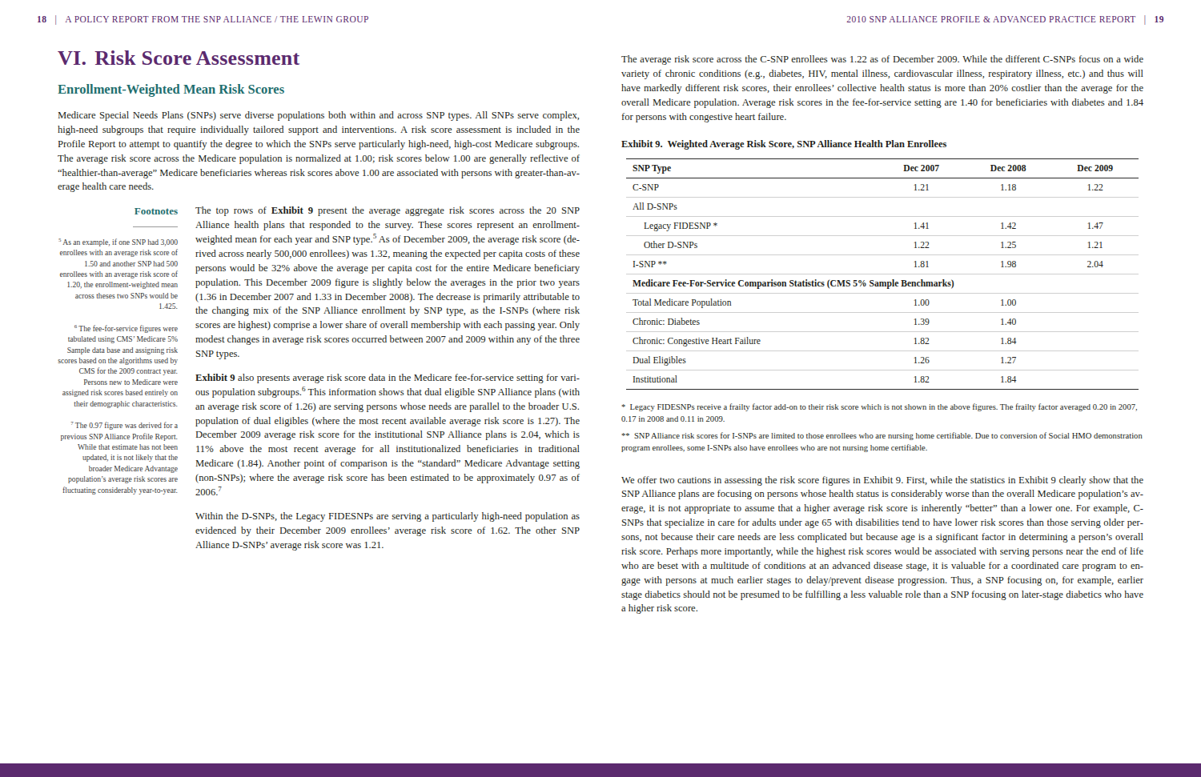18| A POLICY REPORT FROM THE SNP ALLIANCE / THE LEWIN GROUP
2010 SNP ALLIANCE PROFILE & ADVANCED PRACTICE REPORT |19
VI. Risk Score Assessment
Enrollment-Weighted Mean Risk Scores
Medicare Special Needs Plans (SNPs) serve diverse populations both within and across SNP types. All SNPs serve complex, high-need subgroups that require individually tailored support and interventions. A risk score assessment is included in the Profile Report to attempt to quantify the degree to which the SNPs serve particularly high-need, high-cost Medicare subgroups. The average risk score across the Medicare population is normalized at 1.00; risk scores below 1.00 are generally reflective of “healthier-than-average” Medicare beneficiaries whereas risk scores above 1.00 are associated with persons with greater-than-average health care needs.
Footnotes
5 As an example, if one SNP had 3,000 enrollees with an average risk score of 1.50 and another SNP had 500 enrollees with an average risk score of 1.20, the enrollment-weighted mean across theses two SNPs would be 1.425.
6 The fee-for-service figures were tabulated using CMS’ Medicare 5% Sample data base and assigning risk scores based on the algorithms used by CMS for the 2009 contract year. Persons new to Medicare were assigned risk scores based entirely on their demographic characteristics.
7 The 0.97 figure was derived for a previous SNP Alliance Profile Report. While that estimate has not been updated, it is not likely that the broader Medicare Advantage population’s average risk scores are fluctuating considerably year-to-year.
The top rows of Exhibit 9 present the average aggregate risk scores across the 20 SNP Alliance health plans that responded to the survey. These scores represent an enrollment-weighted mean for each year and SNP type.5 As of December 2009, the average risk score (derived across nearly 500,000 enrollees) was 1.32, meaning the expected per capita costs of these persons would be 32% above the average per capita cost for the entire Medicare beneficiary population. This December 2009 figure is slightly below the averages in the prior two years (1.36 in December 2007 and 1.33 in December 2008). The decrease is primarily attributable to the changing mix of the SNP Alliance enrollment by SNP type, as the I-SNPs (where risk scores are highest) comprise a lower share of overall membership with each passing year. Only modest changes in average risk scores occurred between 2007 and 2009 within any of the three SNP types.
Exhibit 9 also presents average risk score data in the Medicare fee-for-service setting for various population subgroups.6 This information shows that dual eligible SNP Alliance plans (with an average risk score of 1.26) are serving persons whose needs are parallel to the broader U.S. population of dual eligibles (where the most recent available average risk score is 1.27). The December 2009 average risk score for the institutional SNP Alliance plans is 2.04, which is 11% above the most recent average for all institutionalized beneficiaries in traditional Medicare (1.84). Another point of comparison is the “standard” Medicare Advantage setting (non-SNPs); where the average risk score has been estimated to be approximately 0.97 as of 2006.7
Within the D-SNPs, the Legacy FIDESNPs are serving a particularly high-need population as evidenced by their December 2009 enrollees’ average risk score of 1.62. The other SNP Alliance D-SNPs’ average risk score was 1.21.
The average risk score across the C-SNP enrollees was 1.22 as of December 2009. While the different C-SNPs focus on a wide variety of chronic conditions (e.g., diabetes, HIV, mental illness, cardiovascular illness, respiratory illness, etc.) and thus will have markedly different risk scores, their enrollees’ collective health status is more than 20% costlier than the average for the overall Medicare population. Average risk scores in the fee-for-service setting are 1.40 for beneficiaries with diabetes and 1.84 for persons with congestive heart failure.
Exhibit 9. Weighted Average Risk Score, SNP Alliance Health Plan Enrollees
| SNP Type | Dec 2007 | Dec 2008 | Dec 2009 |
| --- | --- | --- | --- |
| C-SNP | 1.21 | 1.18 | 1.22 |
| All D-SNPs | | | |
| Legacy FIDESNP * | 1.41 | 1.42 | 1.47 |
| Other D-SNPs | 1.22 | 1.25 | 1.21 |
| I-SNP ** | 1.81 | 1.98 | 2.04 |
| Medicare Fee-For-Service Comparison Statistics (CMS 5% Sample Benchmarks) |
| Total Medicare Population | 1.00 | 1.00 | |
| Chronic: Diabetes | 1.39 | 1.40 | |
| Chronic: Congestive Heart Failure | 1.82 | 1.84 | |
| Dual Eligibles | 1.26 | 1.27 | |
| Institutional | 1.82 | 1.84 | |
* Legacy FIDESNPs receive a frailty factor add-on to their risk score which is not shown in the above figures. The frailty factor averaged 0.20 in 2007, 0.17 in 2008 and 0.11 in 2009.
** SNP Alliance risk scores for I-SNPs are limited to those enrollees who are nursing home certifiable. Due to conversion of Social HMO demonstration program enrollees, some I-SNPs also have enrollees who are not nursing home certifiable.
We offer two cautions in assessing the risk score figures in Exhibit 9. First, while the statistics in Exhibit 9 clearly show that the SNP Alliance plans are focusing on persons whose health status is considerably worse than the overall Medicare population’s average, it is not appropriate to assume that a higher average risk score is inherently “better” than a lower one. For example, C-SNPs that specialize in care for adults under age 65 with disabilities tend to have lower risk scores than those serving older persons, not because their care needs are less complicated but because age is a significant factor in determining a person’s overall risk score. Perhaps more importantly, while the highest risk scores would be associated with serving persons near the end of life who are beset with a multitude of conditions at an advanced disease stage, it is valuable for a coordinated care program to engage with persons at much earlier stages to delay/prevent disease progression. Thus, a SNP focusing on, for example, earlier stage diabetics should not be presumed to be fulfilling a less valuable role than a SNP focusing on later-stage diabetics who have a higher risk score.